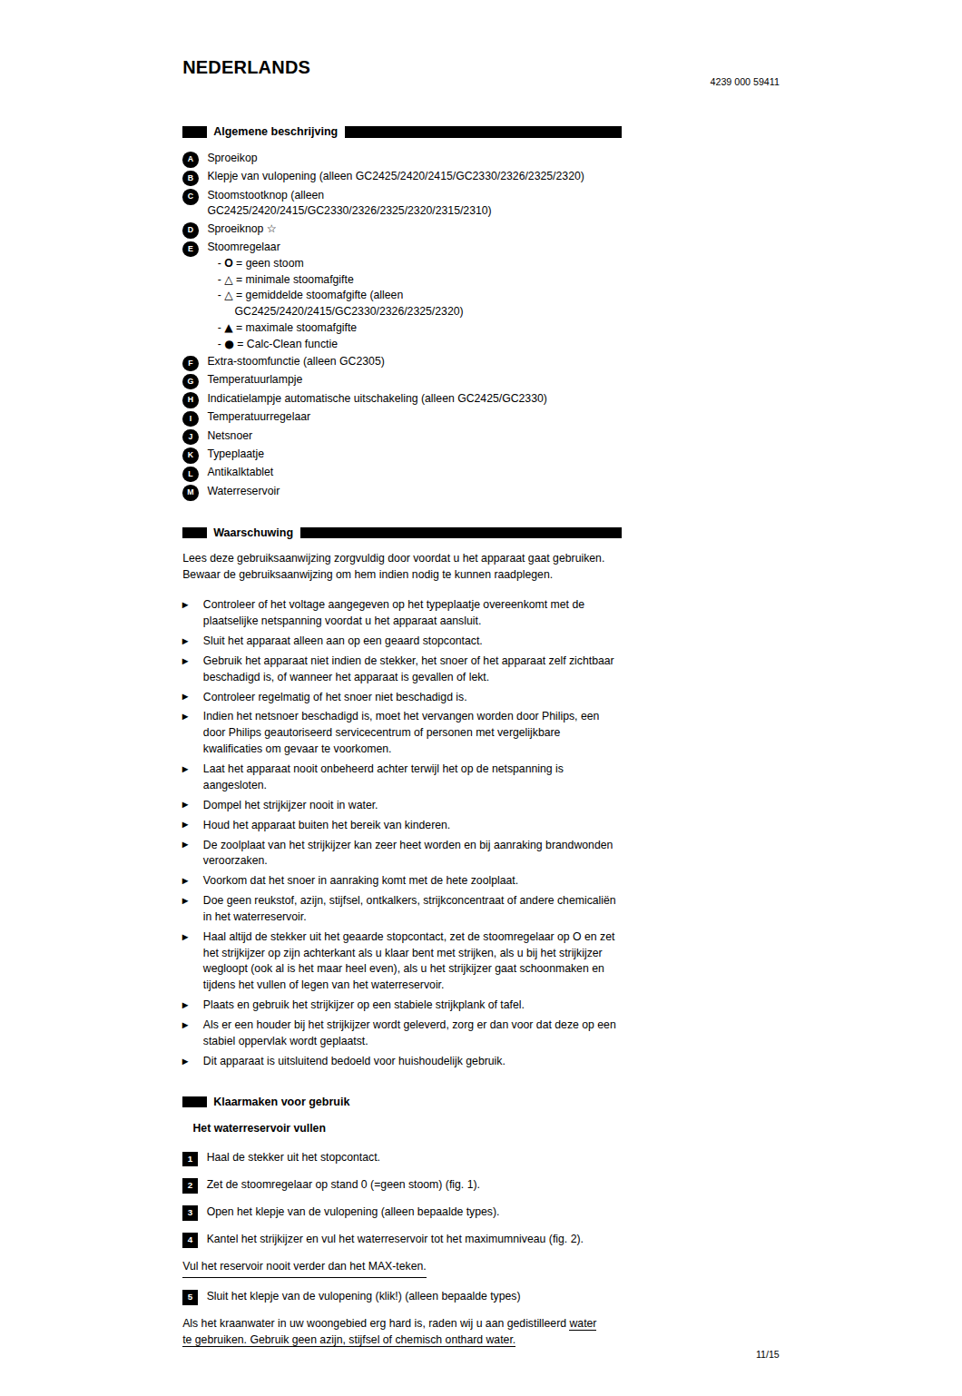NEDERLANDS
4239 000 59411
Algemene beschrijving
ASproeikop
BKlepje van vulopening (alleen GC2425/2420/2415/GC2330/2326/2325/2320)
CStoomstootknop (alleenGC2425/2420/2415/GC2330/2326/2325/2320/2315/2310)
DSproeiknop ☆
EStoomregelaar
- O = geen stoom
- △ = minimale stoomafgifte
- △ = gemiddelde stoomafgifte (alleen
GC2425/2420/2415/GC2330/2326/2325/2320)
- ▲ = maximale stoomafgifte
- ● = Calc-Clean functie
FExtra-stoomfunctie (alleen GC2305)
GTemperatuurlampje
HIndicatielampje automatische uitschakeling (alleen GC2425/GC2330)
ITemperatuurregelaar
JNetsnoer
KTypeplaatje
LAntikalktablet
MWaterreservoir
Waarschuwing
Lees deze gebruiksaanwijzing zorgvuldig door voordat u het apparaat gaat gebruiken.
Bewaar de gebruiksaanwijzing om hem indien nodig te kunnen raadplegen.
▸Controleer of het voltage aangegeven op het typeplaatje overeenkomt met de plaatselijke netspanning voordat u het apparaat aansluit.
▸Sluit het apparaat alleen aan op een geaard stopcontact.
▸Gebruik het apparaat niet indien de stekker, het snoer of het apparaat zelf zichtbaar beschadigd is, of wanneer het apparaat is gevallen of lekt.
▸Controleer regelmatig of het snoer niet beschadigd is.
▸Indien het netsnoer beschadigd is, moet het vervangen worden door Philips, een door Philips geautoriseerd servicecentrum of personen met vergelijkbare kwalificaties om gevaar te voorkomen.
▸Laat het apparaat nooit onbeheerd achter terwijl het op de netspanning is aangesloten.
▸Dompel het strijkijzer nooit in water.
▸Houd het apparaat buiten het bereik van kinderen.
▸De zoolplaat van het strijkijzer kan zeer heet worden en bij aanraking brandwonden veroorzaken.
▸Voorkom dat het snoer in aanraking komt met de hete zoolplaat.
▸Doe geen reukstof, azijn, stijfsel, ontkalkers, strijkconcentraat of andere chemicaliën in het waterreservoir.
▸Haal altijd de stekker uit het geaarde stopcontact, zet de stoomregelaar op O en zet het strijkijzer op zijn achterkant als u klaar bent met strijken, als u bij het strijkijzer wegloopt (ook al is het maar heel even), als u het strijkijzer gaat schoonmaken en tijdens het vullen of legen van het waterreservoir.
▸Plaats en gebruik het strijkijzer op een stabiele strijkplank of tafel.
▸Als er een houder bij het strijkijzer wordt geleverd, zorg er dan voor dat deze op een stabiel oppervlak wordt geplaatst.
▸Dit apparaat is uitsluitend bedoeld voor huishoudelijk gebruik.
Klaarmaken voor gebruik
Het waterreservoir vullen
Haal de stekker uit het stopcontact.
Zet de stoomregelaar op stand 0 (=geen stoom) (fig. 1).
Open het klepje van de vulopening (alleen bepaalde types).
Kantel het strijkijzer en vul het waterreservoir tot het maximumniveau (fig. 2).
Vul het reservoir nooit verder dan het MAX-teken.
Sluit het klepje van de vulopening (klik!) (alleen bepaalde types)
Als het kraanwater in uw woongebied erg hard is, raden wij u aan gedistilleerd water
te gebruiken. Gebruik geen azijn, stijfsel of chemisch onthard water.
11/15